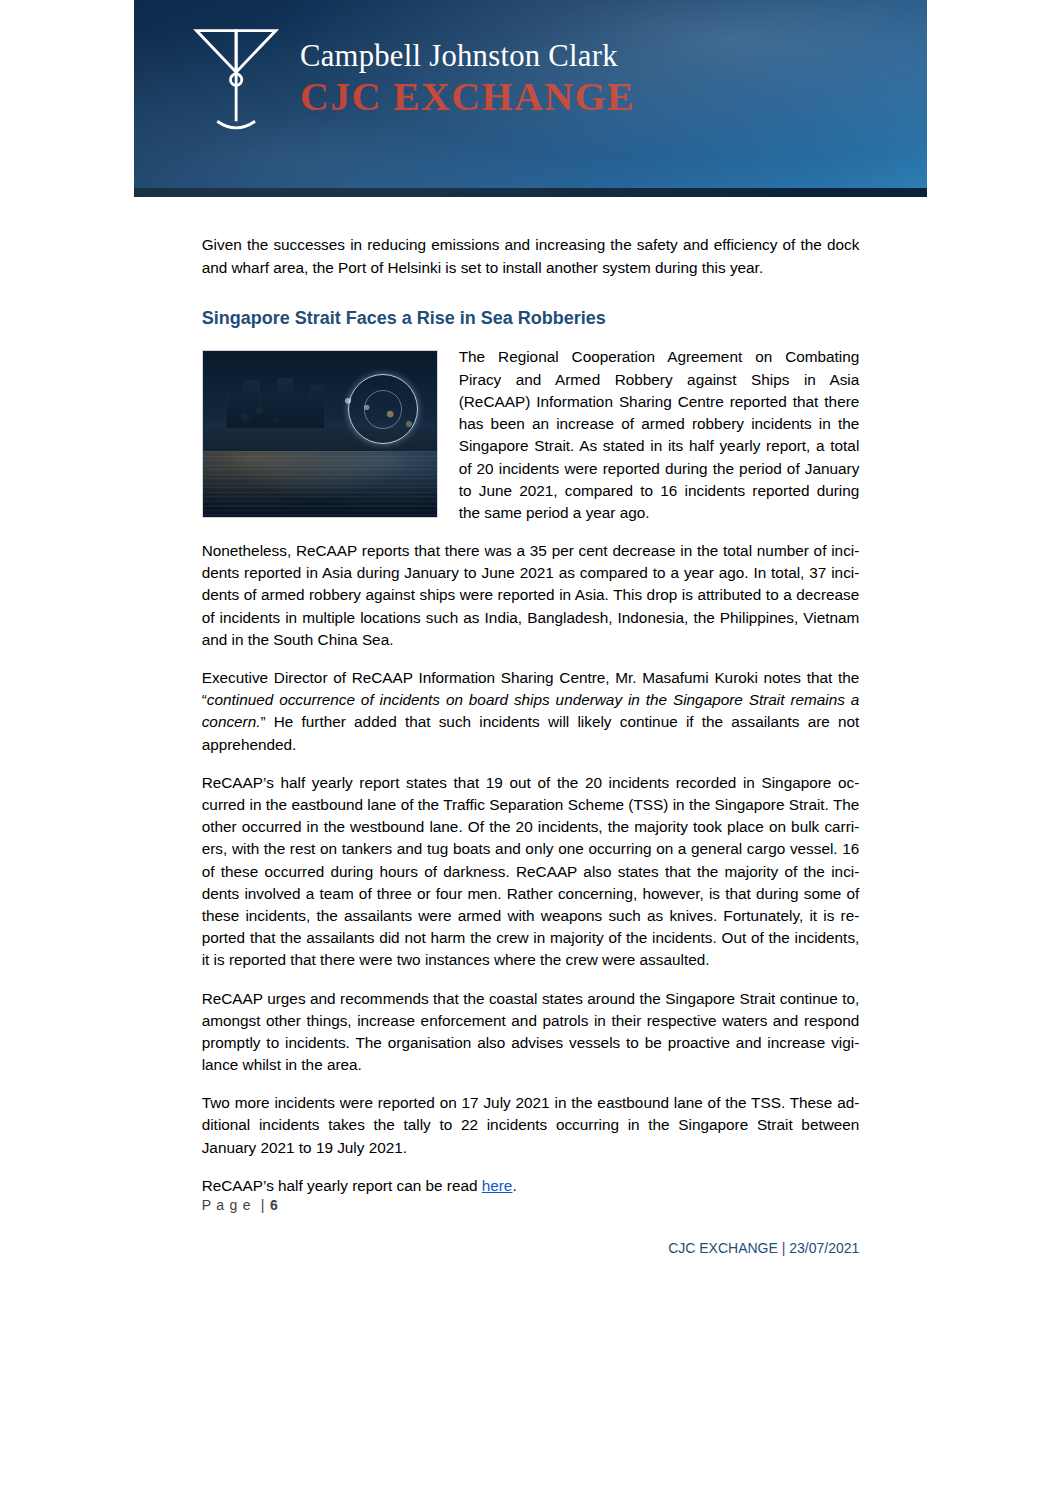Campbell Johnston Clark
CJC EXCHANGE
Given the successes in reducing emissions and increasing the safety and efficiency of the dock and wharf area, the Port of Helsinki is set to install another system during this year.
Singapore Strait Faces a Rise in Sea Robberies
The Regional Cooperation Agreement on Combating Piracy and Armed Robbery against Ships in Asia (ReCAAP) Information Sharing Centre reported that there has been an increase of armed robbery incidents in the Singapore Strait. As stated in its half yearly report, a total of 20 incidents were reported during the period of January to June 2021, compared to 16 incidents reported during the same period a year ago.
Nonetheless, ReCAAP reports that there was a 35 per cent decrease in the total number of incidents reported in Asia during January to June 2021 as compared to a year ago. In total, 37 incidents of armed robbery against ships were reported in Asia. This drop is attributed to a decrease of incidents in multiple locations such as India, Bangladesh, Indonesia, the Philippines, Vietnam and in the South China Sea.
Executive Director of ReCAAP Information Sharing Centre, Mr. Masafumi Kuroki notes that the “continued occurrence of incidents on board ships underway in the Singapore Strait remains a concern.” He further added that such incidents will likely continue if the assailants are not apprehended.
ReCAAP’s half yearly report states that 19 out of the 20 incidents recorded in Singapore occurred in the eastbound lane of the Traffic Separation Scheme (TSS) in the Singapore Strait. The other occurred in the westbound lane. Of the 20 incidents, the majority took place on bulk carriers, with the rest on tankers and tug boats and only one occurring on a general cargo vessel. 16 of these occurred during hours of darkness. ReCAAP also states that the majority of the incidents involved a team of three or four men. Rather concerning, however, is that during some of these incidents, the assailants were armed with weapons such as knives. Fortunately, it is reported that the assailants did not harm the crew in majority of the incidents. Out of the incidents, it is reported that there were two instances where the crew were assaulted.
ReCAAP urges and recommends that the coastal states around the Singapore Strait continue to, amongst other things, increase enforcement and patrols in their respective waters and respond promptly to incidents. The organisation also advises vessels to be proactive and increase vigilance whilst in the area.
Two more incidents were reported on 17 July 2021 in the eastbound lane of the TSS. These additional incidents takes the tally to 22 incidents occurring in the Singapore Strait between January 2021 to 19 July 2021.
ReCAAP’s half yearly report can be read here.
P a g e | 6
CJC EXCHANGE | 23/07/2021